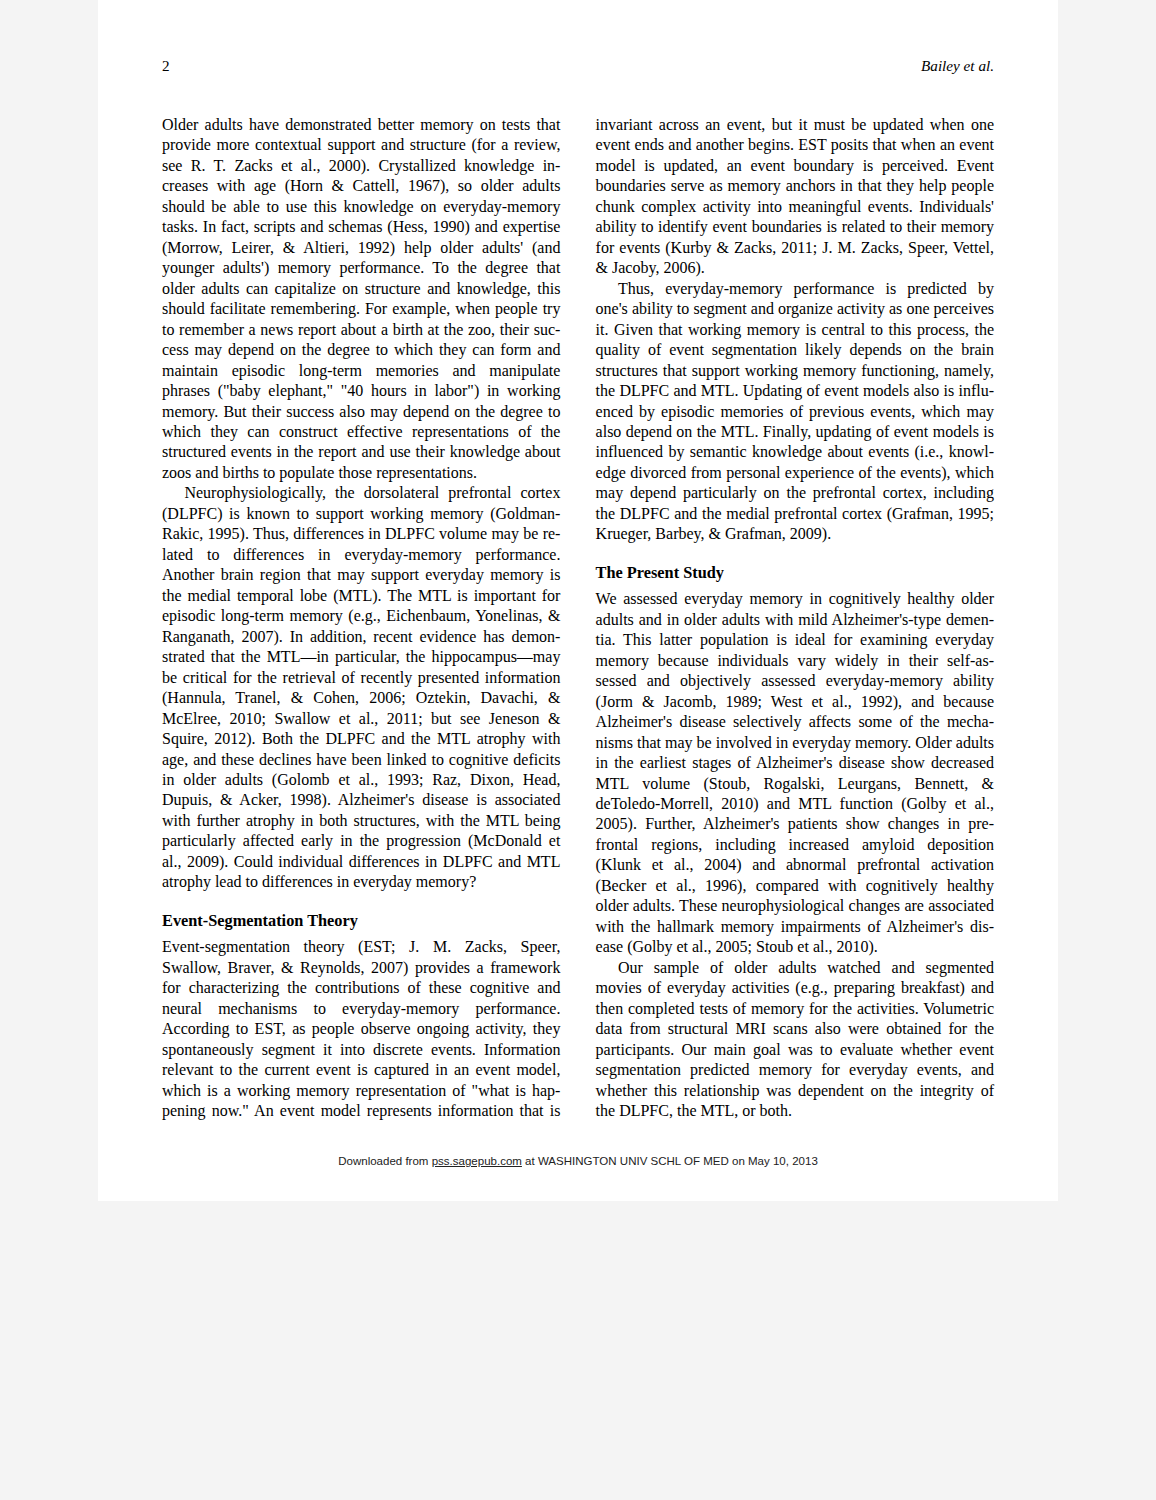2 Bailey et al.
Older adults have demonstrated better memory on tests that provide more contextual support and structure (for a review, see R. T. Zacks et al., 2000). Crystallized knowledge increases with age (Horn & Cattell, 1967), so older adults should be able to use this knowledge on everyday-memory tasks. In fact, scripts and schemas (Hess, 1990) and expertise (Morrow, Leirer, & Altieri, 1992) help older adults' (and younger adults') memory performance. To the degree that older adults can capitalize on structure and knowledge, this should facilitate remembering. For example, when people try to remember a news report about a birth at the zoo, their success may depend on the degree to which they can form and maintain episodic long-term memories and manipulate phrases ("baby elephant," "40 hours in labor") in working memory. But their success also may depend on the degree to which they can construct effective representations of the structured events in the report and use their knowledge about zoos and births to populate those representations.
Neurophysiologically, the dorsolateral prefrontal cortex (DLPFC) is known to support working memory (Goldman-Rakic, 1995). Thus, differences in DLPFC volume may be related to differences in everyday-memory performance. Another brain region that may support everyday memory is the medial temporal lobe (MTL). The MTL is important for episodic long-term memory (e.g., Eichenbaum, Yonelinas, & Ranganath, 2007). In addition, recent evidence has demonstrated that the MTL—in particular, the hippocampus—may be critical for the retrieval of recently presented information (Hannula, Tranel, & Cohen, 2006; Oztekin, Davachi, & McElree, 2010; Swallow et al., 2011; but see Jeneson & Squire, 2012). Both the DLPFC and the MTL atrophy with age, and these declines have been linked to cognitive deficits in older adults (Golomb et al., 1993; Raz, Dixon, Head, Dupuis, & Acker, 1998). Alzheimer's disease is associated with further atrophy in both structures, with the MTL being particularly affected early in the progression (McDonald et al., 2009). Could individual differences in DLPFC and MTL atrophy lead to differences in everyday memory?
Event-Segmentation Theory
Event-segmentation theory (EST; J. M. Zacks, Speer, Swallow, Braver, & Reynolds, 2007) provides a framework for characterizing the contributions of these cognitive and neural mechanisms to everyday-memory performance. According to EST, as people observe ongoing activity, they spontaneously segment it into discrete events. Information relevant to the current event is captured in an event model, which is a working memory representation of "what is happening now." An event model represents information that is invariant across an event, but it must be updated when one event ends and another begins. EST posits that when an event model is updated, an event boundary is perceived. Event boundaries serve as memory anchors in that they help people chunk complex activity into meaningful events. Individuals' ability to identify event boundaries is related to their memory for events (Kurby & Zacks, 2011; J. M. Zacks, Speer, Vettel, & Jacoby, 2006).
Thus, everyday-memory performance is predicted by one's ability to segment and organize activity as one perceives it. Given that working memory is central to this process, the quality of event segmentation likely depends on the brain structures that support working memory functioning, namely, the DLPFC and MTL. Updating of event models also is influenced by episodic memories of previous events, which may also depend on the MTL. Finally, updating of event models is influenced by semantic knowledge about events (i.e., knowledge divorced from personal experience of the events), which may depend particularly on the prefrontal cortex, including the DLPFC and the medial prefrontal cortex (Grafman, 1995; Krueger, Barbey, & Grafman, 2009).
The Present Study
We assessed everyday memory in cognitively healthy older adults and in older adults with mild Alzheimer's-type dementia. This latter population is ideal for examining everyday memory because individuals vary widely in their self-assessed and objectively assessed everyday-memory ability (Jorm & Jacomb, 1989; West et al., 1992), and because Alzheimer's disease selectively affects some of the mechanisms that may be involved in everyday memory. Older adults in the earliest stages of Alzheimer's disease show decreased MTL volume (Stoub, Rogalski, Leurgans, Bennett, & deToledo-Morrell, 2010) and MTL function (Golby et al., 2005). Further, Alzheimer's patients show changes in prefrontal regions, including increased amyloid deposition (Klunk et al., 2004) and abnormal prefrontal activation (Becker et al., 1996), compared with cognitively healthy older adults. These neurophysiological changes are associated with the hallmark memory impairments of Alzheimer's disease (Golby et al., 2005; Stoub et al., 2010).
Our sample of older adults watched and segmented movies of everyday activities (e.g., preparing breakfast) and then completed tests of memory for the activities. Volumetric data from structural MRI scans also were obtained for the participants. Our main goal was to evaluate whether event segmentation predicted memory for everyday events, and whether this relationship was dependent on the integrity of the DLPFC, the MTL, or both.
Downloaded from pss.sagepub.com at WASHINGTON UNIV SCHL OF MED on May 10, 2013